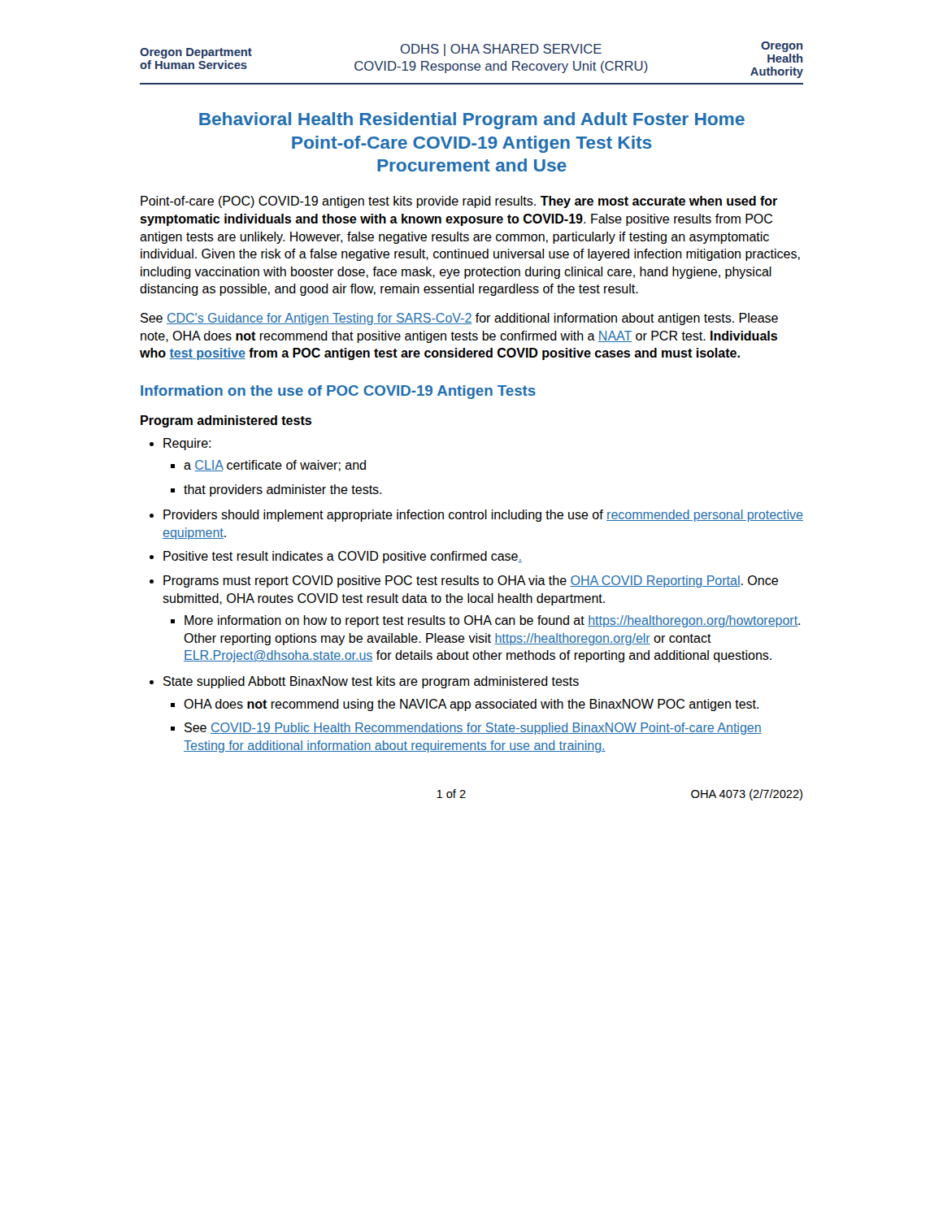Oregon Department
of Human Services
ODHS | OHA SHARED SERVICE
COVID-19 Response and Recovery Unit (CRRU)
Oregon
Health
Authority
Behavioral Health Residential Program and Adult Foster Home
Point-of-Care COVID-19 Antigen Test Kits
Procurement and Use
Point-of-care (POC) COVID-19 antigen test kits provide rapid results. They are most accurate when used for symptomatic individuals and those with a known exposure to COVID-19. False positive results from POC antigen tests are unlikely. However, false negative results are common, particularly if testing an asymptomatic individual. Given the risk of a false negative result, continued universal use of layered infection mitigation practices, including vaccination with booster dose, face mask, eye protection during clinical care, hand hygiene, physical distancing as possible, and good air flow, remain essential regardless of the test result.
See CDC's Guidance for Antigen Testing for SARS-CoV-2 for additional information about antigen tests. Please note, OHA does not recommend that positive antigen tests be confirmed with a NAAT or PCR test. Individuals who test positive from a POC antigen test are considered COVID positive cases and must isolate.
Information on the use of POC COVID-19 Antigen Tests
Program administered tests
Require:
a CLIA certificate of waiver; and
that providers administer the tests.
Providers should implement appropriate infection control including the use of recommended personal protective equipment.
Positive test result indicates a COVID positive confirmed case.
Programs must report COVID positive POC test results to OHA via the OHA COVID Reporting Portal. Once submitted, OHA routes COVID test result data to the local health department.
More information on how to report test results to OHA can be found at https://healthoregon.org/howtoreport. Other reporting options may be available. Please visit https://healthoregon.org/elr or contact ELR.Project@dhsoha.state.or.us for details about other methods of reporting and additional questions.
State supplied Abbott BinaxNow test kits are program administered tests
OHA does not recommend using the NAVICA app associated with the BinaxNOW POC antigen test.
See COVID-19 Public Health Recommendations for State-supplied BinaxNOW Point-of-care Antigen Testing for additional information about requirements for use and training.
1 of 2
OHA 4073 (2/7/2022)